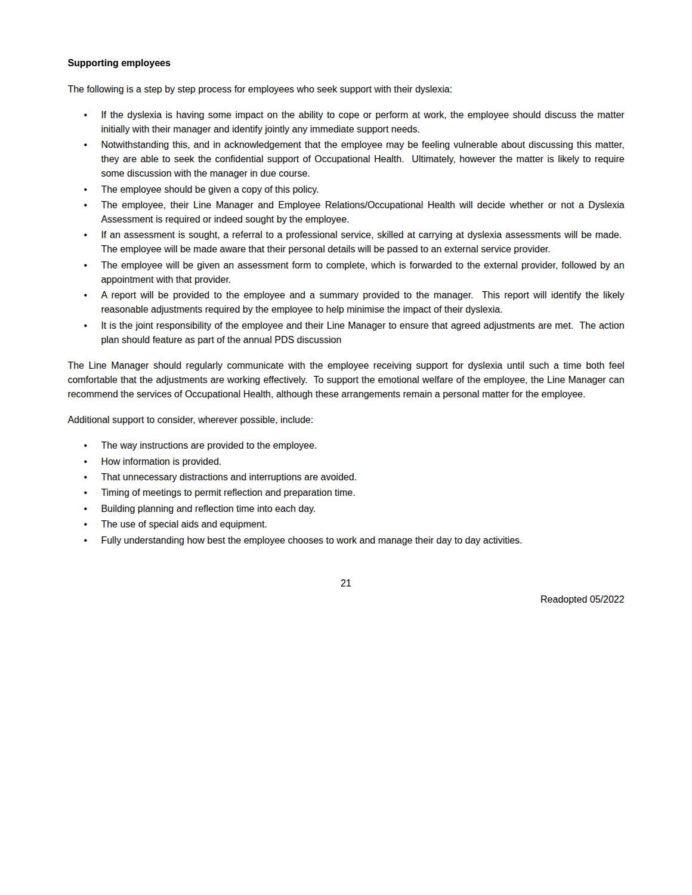Supporting employees
The following is a step by step process for employees who seek support with their dyslexia:
If the dyslexia is having some impact on the ability to cope or perform at work, the employee should discuss the matter initially with their manager and identify jointly any immediate support needs.
Notwithstanding this, and in acknowledgement that the employee may be feeling vulnerable about discussing this matter, they are able to seek the confidential support of Occupational Health. Ultimately, however the matter is likely to require some discussion with the manager in due course.
The employee should be given a copy of this policy.
The employee, their Line Manager and Employee Relations/Occupational Health will decide whether or not a Dyslexia Assessment is required or indeed sought by the employee.
If an assessment is sought, a referral to a professional service, skilled at carrying at dyslexia assessments will be made. The employee will be made aware that their personal details will be passed to an external service provider.
The employee will be given an assessment form to complete, which is forwarded to the external provider, followed by an appointment with that provider.
A report will be provided to the employee and a summary provided to the manager. This report will identify the likely reasonable adjustments required by the employee to help minimise the impact of their dyslexia.
It is the joint responsibility of the employee and their Line Manager to ensure that agreed adjustments are met. The action plan should feature as part of the annual PDS discussion
The Line Manager should regularly communicate with the employee receiving support for dyslexia until such a time both feel comfortable that the adjustments are working effectively. To support the emotional welfare of the employee, the Line Manager can recommend the services of Occupational Health, although these arrangements remain a personal matter for the employee.
Additional support to consider, wherever possible, include:
The way instructions are provided to the employee.
How information is provided.
That unnecessary distractions and interruptions are avoided.
Timing of meetings to permit reflection and preparation time.
Building planning and reflection time into each day.
The use of special aids and equipment.
Fully understanding how best the employee chooses to work and manage their day to day activities.
21
Readopted 05/2022